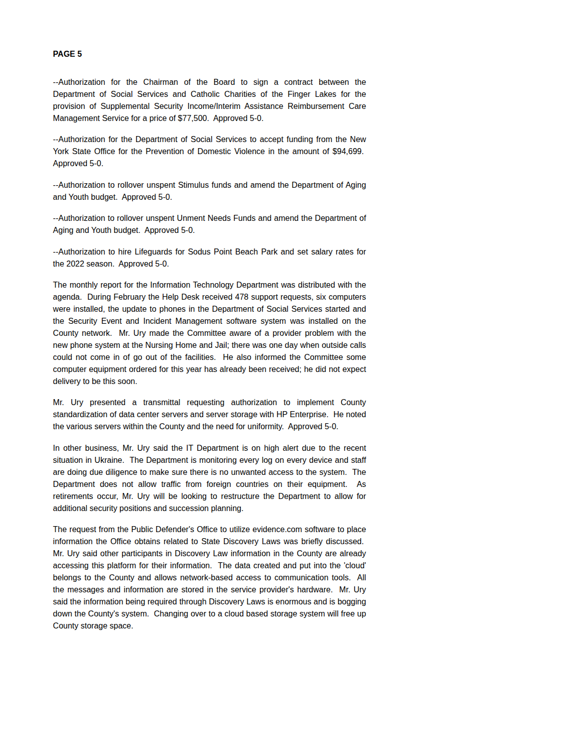PAGE 5
--Authorization for the Chairman of the Board to sign a contract between the Department of Social Services and Catholic Charities of the Finger Lakes for the provision of Supplemental Security Income/Interim Assistance Reimbursement Care Management Service for a price of $77,500. Approved 5-0.
--Authorization for the Department of Social Services to accept funding from the New York State Office for the Prevention of Domestic Violence in the amount of $94,699. Approved 5-0.
--Authorization to rollover unspent Stimulus funds and amend the Department of Aging and Youth budget. Approved 5-0.
--Authorization to rollover unspent Unment Needs Funds and amend the Department of Aging and Youth budget. Approved 5-0.
--Authorization to hire Lifeguards for Sodus Point Beach Park and set salary rates for the 2022 season. Approved 5-0.
The monthly report for the Information Technology Department was distributed with the agenda. During February the Help Desk received 478 support requests, six computers were installed, the update to phones in the Department of Social Services started and the Security Event and Incident Management software system was installed on the County network. Mr. Ury made the Committee aware of a provider problem with the new phone system at the Nursing Home and Jail; there was one day when outside calls could not come in of go out of the facilities. He also informed the Committee some computer equipment ordered for this year has already been received; he did not expect delivery to be this soon.
Mr. Ury presented a transmittal requesting authorization to implement County standardization of data center servers and server storage with HP Enterprise. He noted the various servers within the County and the need for uniformity. Approved 5-0.
In other business, Mr. Ury said the IT Department is on high alert due to the recent situation in Ukraine. The Department is monitoring every log on every device and staff are doing due diligence to make sure there is no unwanted access to the system. The Department does not allow traffic from foreign countries on their equipment. As retirements occur, Mr. Ury will be looking to restructure the Department to allow for additional security positions and succession planning.
The request from the Public Defender's Office to utilize evidence.com software to place information the Office obtains related to State Discovery Laws was briefly discussed. Mr. Ury said other participants in Discovery Law information in the County are already accessing this platform for their information. The data created and put into the 'cloud' belongs to the County and allows network-based access to communication tools. All the messages and information are stored in the service provider's hardware. Mr. Ury said the information being required through Discovery Laws is enormous and is bogging down the County's system. Changing over to a cloud based storage system will free up County storage space.